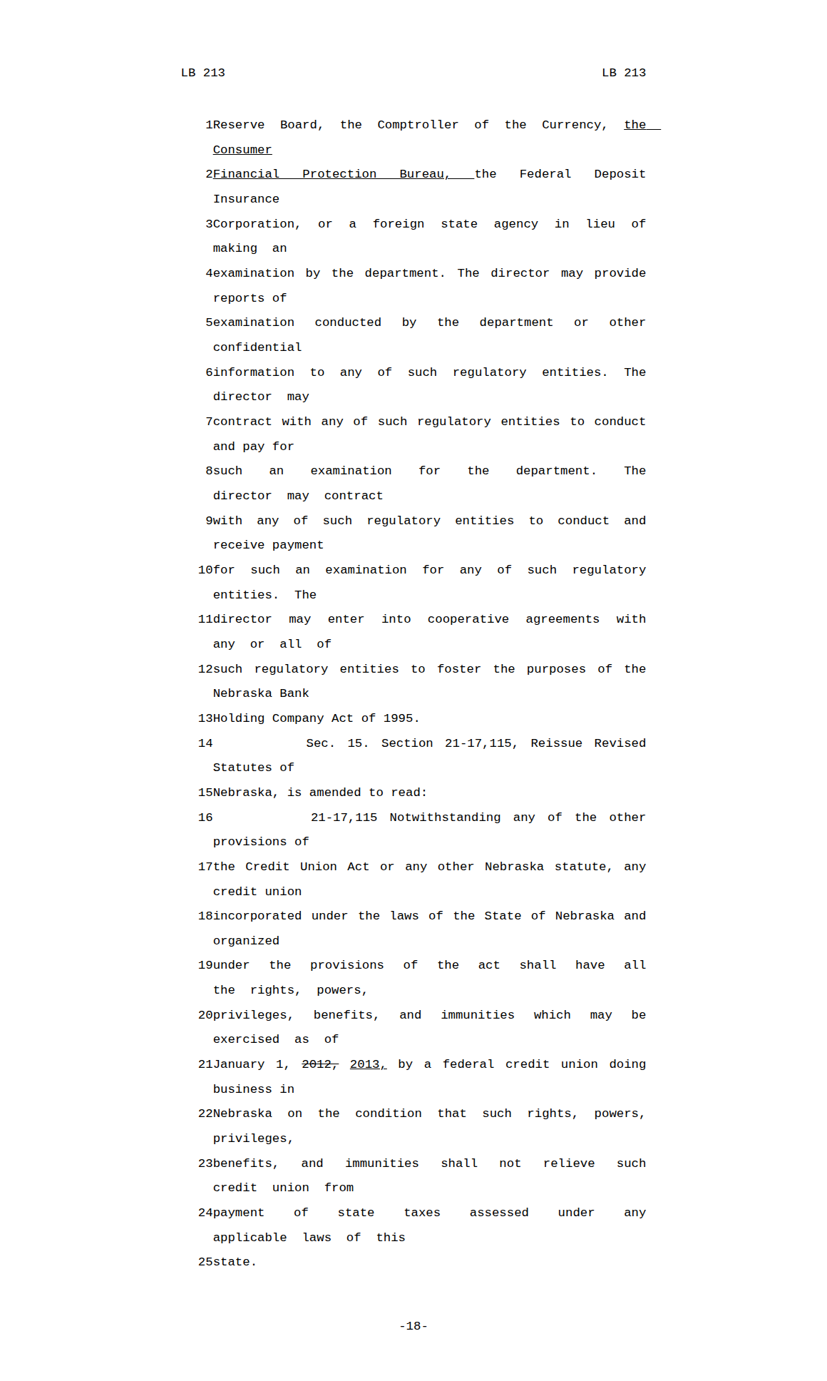LB 213 LB 213
| 1 | Reserve Board, the Comptroller of the Currency, the Consumer |
| 2 | Financial Protection Bureau, the Federal Deposit Insurance |
| 3 | Corporation, or a foreign state agency in lieu of making an |
| 4 | examination by the department. The director may provide reports of |
| 5 | examination conducted by the department or other confidential |
| 6 | information to any of such regulatory entities. The director may |
| 7 | contract with any of such regulatory entities to conduct and pay for |
| 8 | such an examination for the department. The director may contract |
| 9 | with any of such regulatory entities to conduct and receive payment |
| 10 | for such an examination for any of such regulatory entities. The |
| 11 | director may enter into cooperative agreements with any or all of |
| 12 | such regulatory entities to foster the purposes of the Nebraska Bank |
| 13 | Holding Company Act of 1995. |
| 14 | Sec. 15. Section 21-17,115, Reissue Revised Statutes of |
| 15 | Nebraska, is amended to read: |
| 16 | 21-17,115 Notwithstanding any of the other provisions of |
| 17 | the Credit Union Act or any other Nebraska statute, any credit union |
| 18 | incorporated under the laws of the State of Nebraska and organized |
| 19 | under the provisions of the act shall have all the rights, powers, |
| 20 | privileges, benefits, and immunities which may be exercised as of |
| 21 | January 1, 2012, 2013, by a federal credit union doing business in |
| 22 | Nebraska on the condition that such rights, powers, privileges, |
| 23 | benefits, and immunities shall not relieve such credit union from |
| 24 | payment of state taxes assessed under any applicable laws of this |
| 25 | state. |
-18-